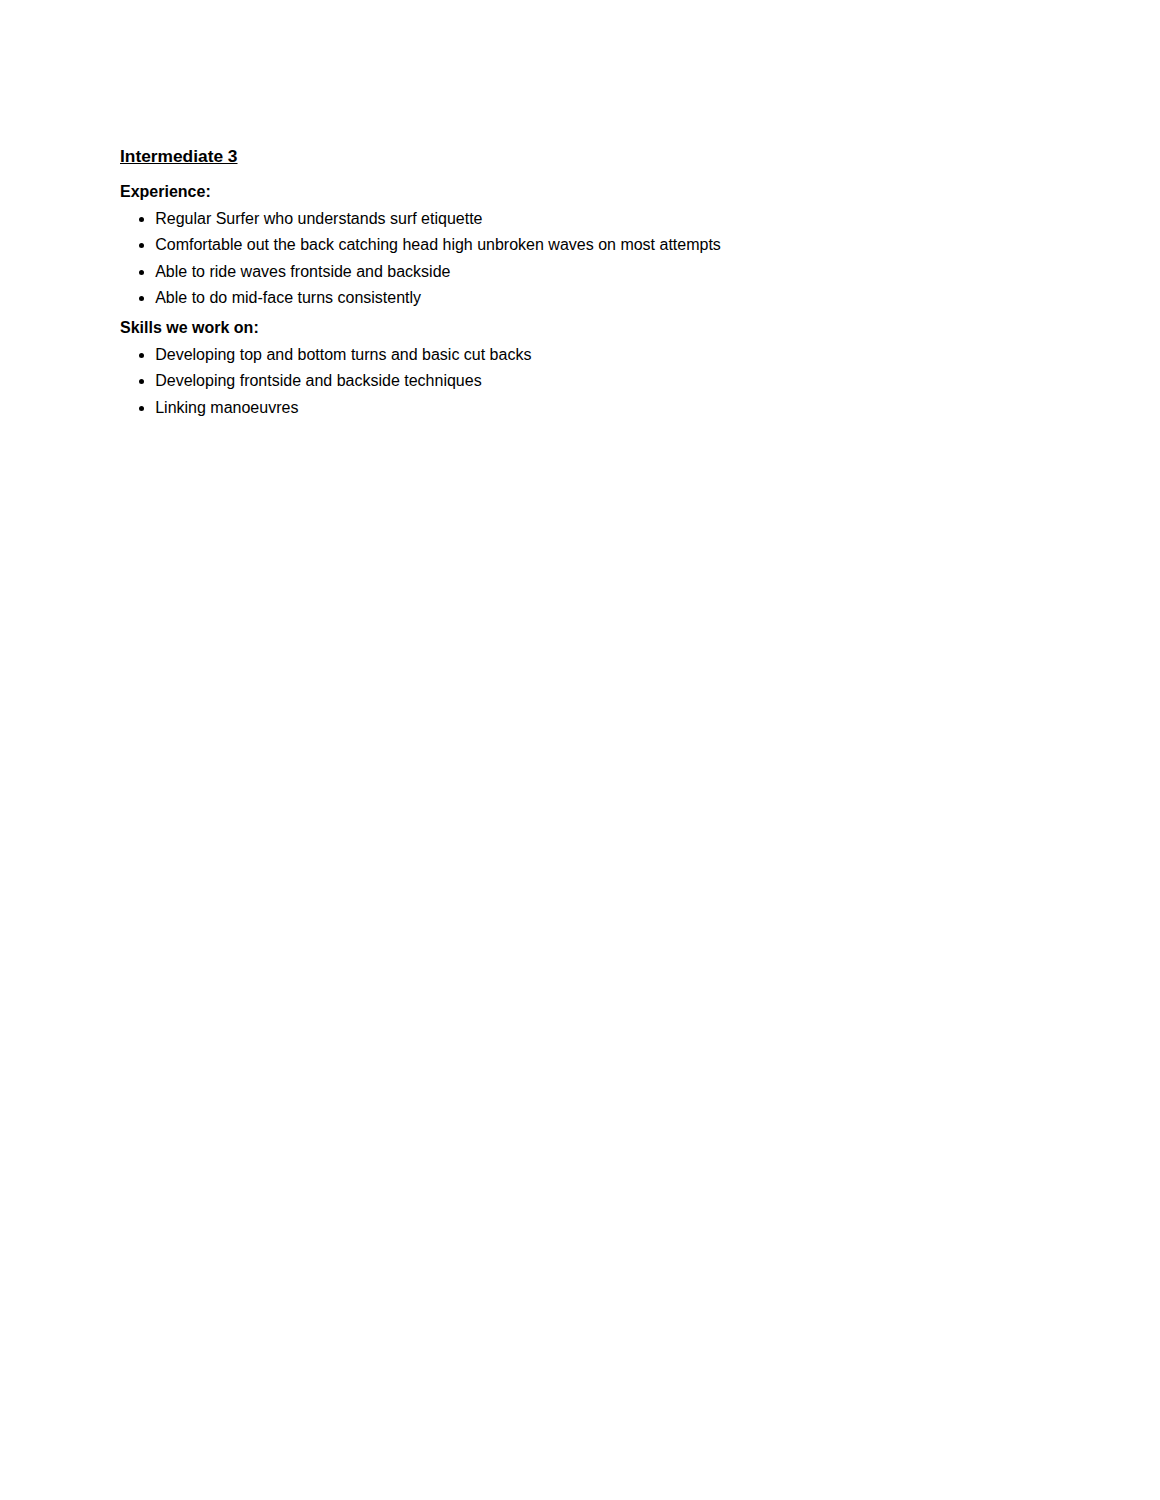Intermediate 3
Experience:
Regular Surfer who understands surf etiquette
Comfortable out the back catching head high unbroken waves on most attempts
Able to ride waves frontside and backside
Able to do mid-face turns consistently
Skills we work on:
Developing top and bottom turns and basic cut backs
Developing frontside and backside techniques
Linking manoeuvres